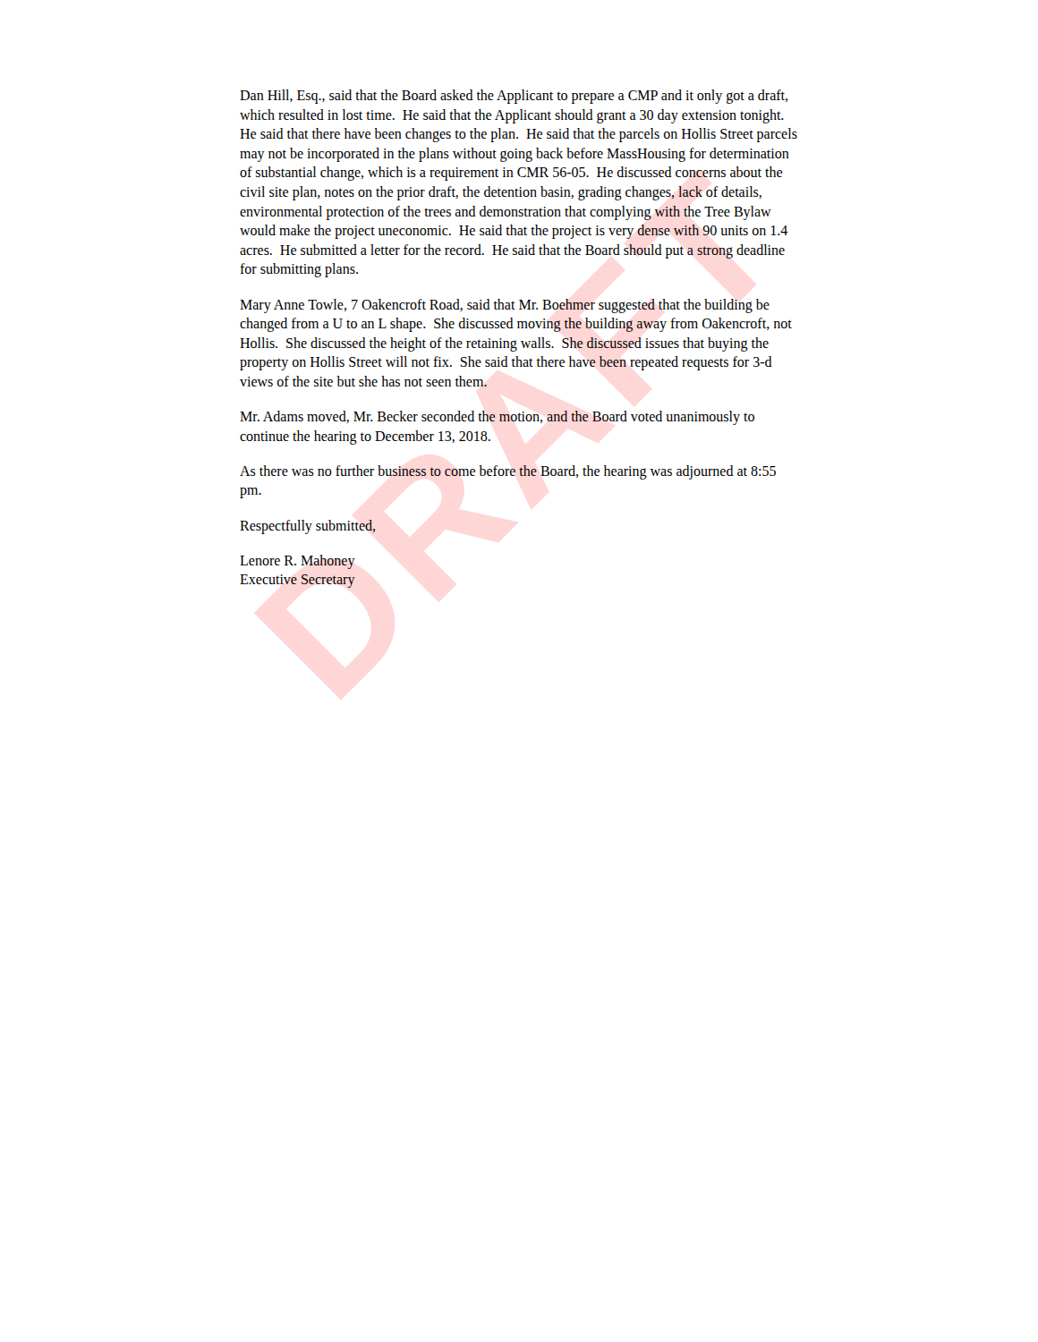DRAFT
Dan Hill, Esq., said that the Board asked the Applicant to prepare a CMP and it only got a draft, which resulted in lost time. He said that the Applicant should grant a 30 day extension tonight. He said that there have been changes to the plan. He said that the parcels on Hollis Street parcels may not be incorporated in the plans without going back before MassHousing for determination of substantial change, which is a requirement in CMR 56-05. He discussed concerns about the civil site plan, notes on the prior draft, the detention basin, grading changes, lack of details, environmental protection of the trees and demonstration that complying with the Tree Bylaw would make the project uneconomic. He said that the project is very dense with 90 units on 1.4 acres. He submitted a letter for the record. He said that the Board should put a strong deadline for submitting plans.
Mary Anne Towle, 7 Oakencroft Road, said that Mr. Boehmer suggested that the building be changed from a U to an L shape. She discussed moving the building away from Oakencroft, not Hollis. She discussed the height of the retaining walls. She discussed issues that buying the property on Hollis Street will not fix. She said that there have been repeated requests for 3-d views of the site but she has not seen them.
Mr. Adams moved, Mr. Becker seconded the motion, and the Board voted unanimously to continue the hearing to December 13, 2018.
As there was no further business to come before the Board, the hearing was adjourned at 8:55 pm.
Respectfully submitted,
Lenore R. Mahoney
Executive Secretary